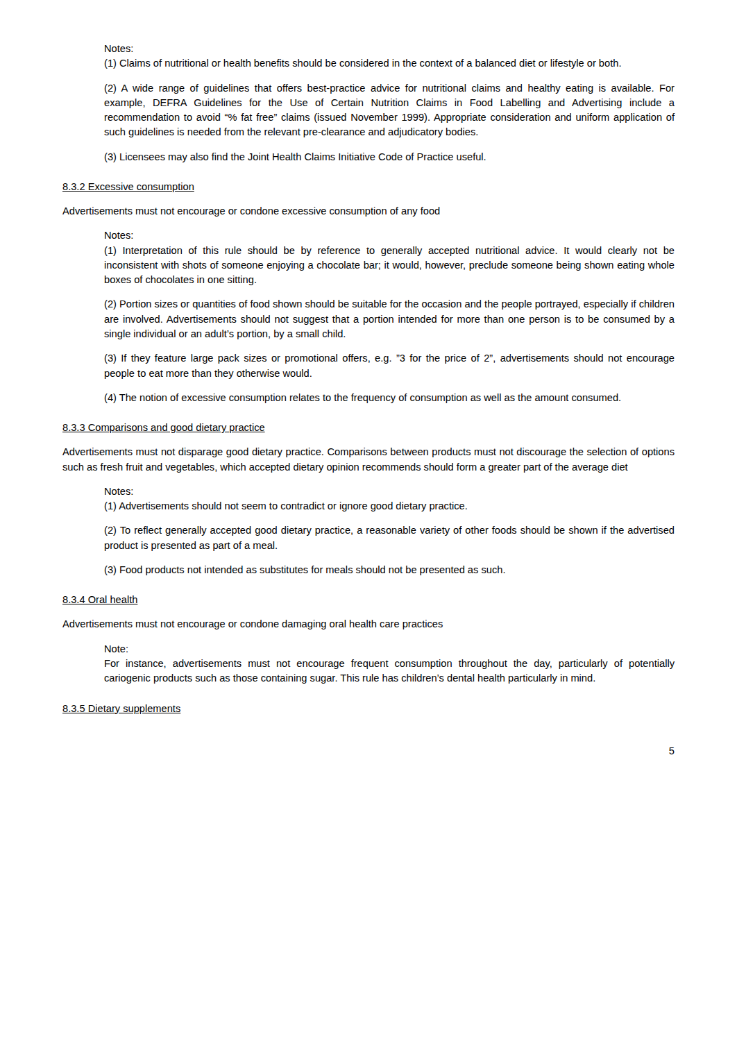Notes:
(1) Claims of nutritional or health benefits should be considered in the context of a balanced diet or lifestyle or both.
(2) A wide range of guidelines that offers best-practice advice for nutritional claims and healthy eating is available. For example, DEFRA Guidelines for the Use of Certain Nutrition Claims in Food Labelling and Advertising include a recommendation to avoid “% fat free” claims (issued November 1999). Appropriate consideration and uniform application of such guidelines is needed from the relevant pre-clearance and adjudicatory bodies.
(3) Licensees may also find the Joint Health Claims Initiative Code of Practice useful.
8.3.2 Excessive consumption
Advertisements must not encourage or condone excessive consumption of any food
Notes:
(1) Interpretation of this rule should be by reference to generally accepted nutritional advice. It would clearly not be inconsistent with shots of someone enjoying a chocolate bar; it would, however, preclude someone being shown eating whole boxes of chocolates in one sitting.
(2) Portion sizes or quantities of food shown should be suitable for the occasion and the people portrayed, especially if children are involved. Advertisements should not suggest that a portion intended for more than one person is to be consumed by a single individual or an adult’s portion, by a small child.
(3) If they feature large pack sizes or promotional offers, e.g. ”3 for the price of 2”, advertisements should not encourage people to eat more than they otherwise would.
(4) The notion of excessive consumption relates to the frequency of consumption as well as the amount consumed.
8.3.3 Comparisons and good dietary practice
Advertisements must not disparage good dietary practice. Comparisons between products must not discourage the selection of options such as fresh fruit and vegetables, which accepted dietary opinion recommends should form a greater part of the average diet
Notes:
(1) Advertisements should not seem to contradict or ignore good dietary practice.
(2) To reflect generally accepted good dietary practice, a reasonable variety of other foods should be shown if the advertised product is presented as part of a meal.
(3) Food products not intended as substitutes for meals should not be presented as such.
8.3.4 Oral health
Advertisements must not encourage or condone damaging oral health care practices
Note:
For instance, advertisements must not encourage frequent consumption throughout the day, particularly of potentially cariogenic products such as those containing sugar. This rule has children’s dental health particularly in mind.
8.3.5 Dietary supplements
5